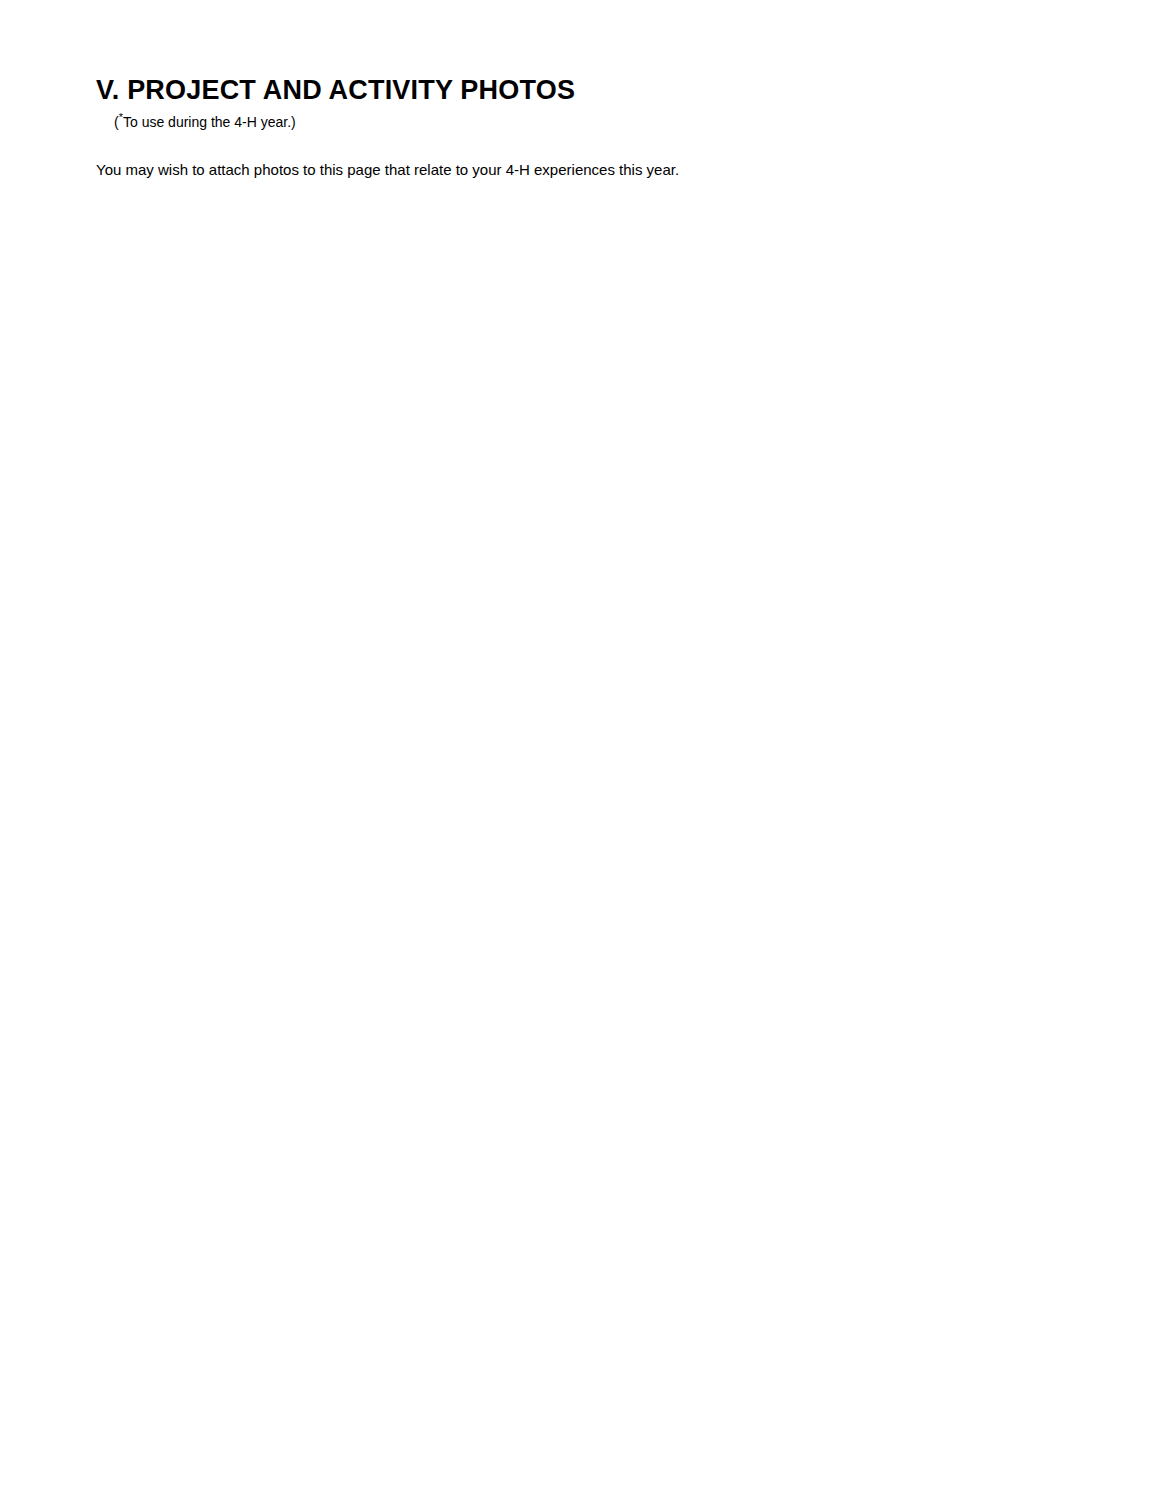V. PROJECT AND ACTIVITY PHOTOS
(*To use during the 4-H year.)
You may wish to attach photos to this page that relate to your 4-H experiences this year.